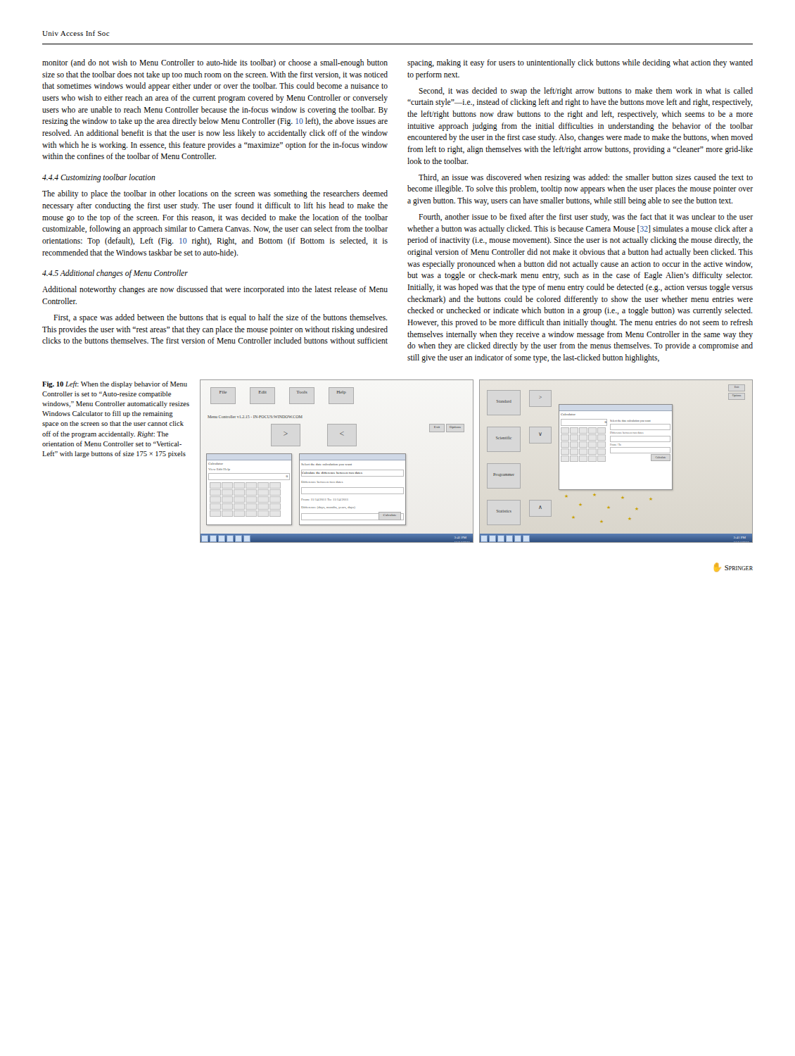Univ Access Inf Soc
monitor (and do not wish to Menu Controller to auto-hide its toolbar) or choose a small-enough button size so that the toolbar does not take up too much room on the screen. With the first version, it was noticed that sometimes windows would appear either under or over the toolbar. This could become a nuisance to users who wish to either reach an area of the current program covered by Menu Controller or conversely users who are unable to reach Menu Controller because the in-focus window is covering the toolbar. By resizing the window to take up the area directly below Menu Controller (Fig. 10 left), the above issues are resolved. An additional benefit is that the user is now less likely to accidentally click off of the window with which he is working. In essence, this feature provides a “maximize” option for the in-focus window within the confines of the toolbar of Menu Controller.
4.4.4 Customizing toolbar location
The ability to place the toolbar in other locations on the screen was something the researchers deemed necessary after conducting the first user study. The user found it difficult to lift his head to make the mouse go to the top of the screen. For this reason, it was decided to make the location of the toolbar customizable, following an approach similar to Camera Canvas. Now, the user can select from the toolbar orientations: Top (default), Left (Fig. 10 right), Right, and Bottom (if Bottom is selected, it is recommended that the Windows taskbar be set to auto-hide).
4.4.5 Additional changes of Menu Controller
Additional noteworthy changes are now discussed that were incorporated into the latest release of Menu Controller.
First, a space was added between the buttons that is equal to half the size of the buttons themselves. This provides the user with “rest areas” that they can place the mouse pointer on without risking undesired clicks to the buttons themselves. The first version of Menu Controller included buttons without sufficient spacing, making it easy for users to unintentionally click buttons while deciding what action they wanted to perform next.
Second, it was decided to swap the left/right arrow buttons to make them work in what is called “curtain style”—i.e., instead of clicking left and right to have the buttons move left and right, respectively, the left/right buttons now draw buttons to the right and left, respectively, which seems to be a more intuitive approach judging from the initial difficulties in understanding the behavior of the toolbar encountered by the user in the first case study. Also, changes were made to make the buttons, when moved from left to right, align themselves with the left/right arrow buttons, providing a “cleaner” more grid-like look to the toolbar.
Third, an issue was discovered when resizing was added: the smaller button sizes caused the text to become illegible. To solve this problem, tooltip now appears when the user places the mouse pointer over a given button. This way, users can have smaller buttons, while still being able to see the button text.
Fourth, another issue to be fixed after the first user study, was the fact that it was unclear to the user whether a button was actually clicked. This is because Camera Mouse [32] simulates a mouse click after a period of inactivity (i.e., mouse movement). Since the user is not actually clicking the mouse directly, the original version of Menu Controller did not make it obvious that a button had actually been clicked. This was especially pronounced when a button did not actually cause an action to occur in the active window, but was a toggle or check-mark menu entry, such as in the case of Eagle Alien’s difficulty selector. Initially, it was hoped was that the type of menu entry could be detected (e.g., action versus toggle versus checkmark) and the buttons could be colored differently to show the user whether menu entries were checked or unchecked or indicate which button in a group (i.e., a toggle button) was currently selected. However, this proved to be more difficult than initially thought. The menu entries do not seem to refresh themselves internally when they receive a window message from Menu Controller in the same way they do when they are clicked directly by the user from the menus themselves. To provide a compromise and still give the user an indicator of some type, the last-clicked button highlights,
Fig. 10 Left: When the display behavior of Menu Controller is set to “Auto-resize compatible windows,” Menu Controller automatically resizes Windows Calculator to fill up the remaining space on the screen so that the user cannot click off of the program accidentally. Right: The orientation of Menu Controller set to “Vertical-Left” with large buttons of size 175 × 175 pixels
File
Edit
Tools
Help
Menu Controller v1.2.15 - IN-FOCUS:WINDOW.COM
>
<
Exit
Options
Calculator
View Edit Help
0
Select the date calculation you want
Calculate the difference between two dates
Difference between two dates
From: 11/14/2011 To: 11/14/2011
Difference (days, months, years, days)
Calculate
3:41 PM
11/14/2011
Standard
Scientific
Programmer
Statistics
>
∨
∧
Exit
Options
Calculator
0
Select the date calculation you want
Difference between two dates
From / To
Calculate
★
★
★
★
★
★
★
★
★
★
3:41 PM
11/14/2011
✋ Springer